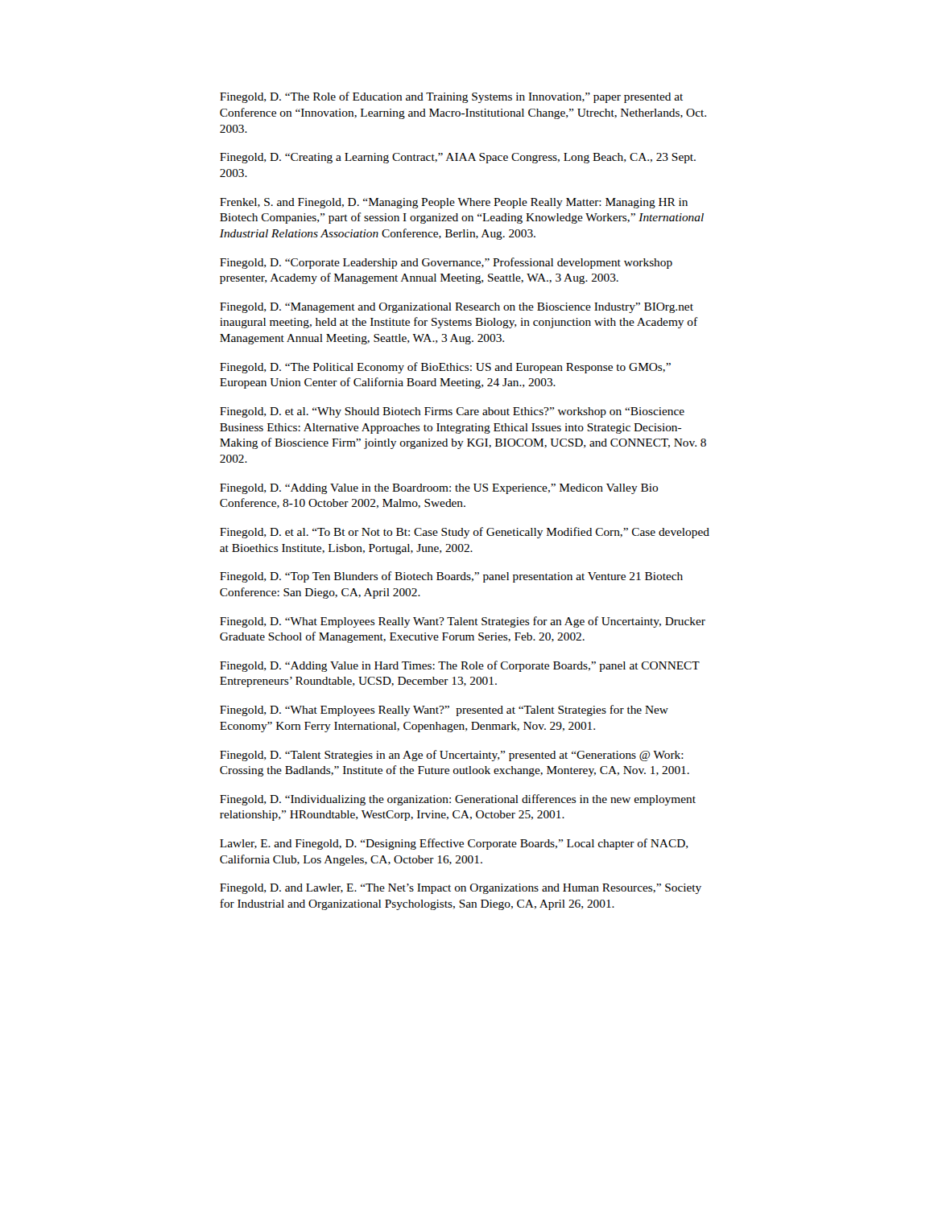Finegold, D. “The Role of Education and Training Systems in Innovation,” paper presented at Conference on “Innovation, Learning and Macro-Institutional Change,” Utrecht, Netherlands, Oct. 2003.
Finegold, D. “Creating a Learning Contract,” AIAA Space Congress, Long Beach, CA., 23 Sept. 2003.
Frenkel, S. and Finegold, D. “Managing People Where People Really Matter: Managing HR in Biotech Companies,” part of session I organized on “Leading Knowledge Workers,” International Industrial Relations Association Conference, Berlin, Aug. 2003.
Finegold, D. “Corporate Leadership and Governance,” Professional development workshop presenter, Academy of Management Annual Meeting, Seattle, WA., 3 Aug. 2003.
Finegold, D. “Management and Organizational Research on the Bioscience Industry” BIOrg.net inaugural meeting, held at the Institute for Systems Biology, in conjunction with the Academy of Management Annual Meeting, Seattle, WA., 3 Aug. 2003.
Finegold, D. “The Political Economy of BioEthics: US and European Response to GMOs,” European Union Center of California Board Meeting, 24 Jan., 2003.
Finegold, D. et al. “Why Should Biotech Firms Care about Ethics?” workshop on “Bioscience Business Ethics: Alternative Approaches to Integrating Ethical Issues into Strategic Decision-Making of Bioscience Firm” jointly organized by KGI, BIOCOM, UCSD, and CONNECT, Nov. 8 2002.
Finegold, D. “Adding Value in the Boardroom: the US Experience,” Medicon Valley Bio Conference, 8-10 October 2002, Malmo, Sweden.
Finegold, D. et al. “To Bt or Not to Bt: Case Study of Genetically Modified Corn,” Case developed at Bioethics Institute, Lisbon, Portugal, June, 2002.
Finegold, D. “Top Ten Blunders of Biotech Boards,” panel presentation at Venture 21 Biotech Conference: San Diego, CA, April 2002.
Finegold, D. “What Employees Really Want? Talent Strategies for an Age of Uncertainty, Drucker Graduate School of Management, Executive Forum Series, Feb. 20, 2002.
Finegold, D. “Adding Value in Hard Times: The Role of Corporate Boards,” panel at CONNECT Entrepreneurs’ Roundtable, UCSD, December 13, 2001.
Finegold, D. “What Employees Really Want?” presented at “Talent Strategies for the New Economy” Korn Ferry International, Copenhagen, Denmark, Nov. 29, 2001.
Finegold, D. “Talent Strategies in an Age of Uncertainty,” presented at “Generations @ Work: Crossing the Badlands,” Institute of the Future outlook exchange, Monterey, CA, Nov. 1, 2001.
Finegold, D. “Individualizing the organization: Generational differences in the new employment relationship,” HRoundtable, WestCorp, Irvine, CA, October 25, 2001.
Lawler, E. and Finegold, D. “Designing Effective Corporate Boards,” Local chapter of NACD, California Club, Los Angeles, CA, October 16, 2001.
Finegold, D. and Lawler, E. “The Net’s Impact on Organizations and Human Resources,” Society for Industrial and Organizational Psychologists, San Diego, CA, April 26, 2001.